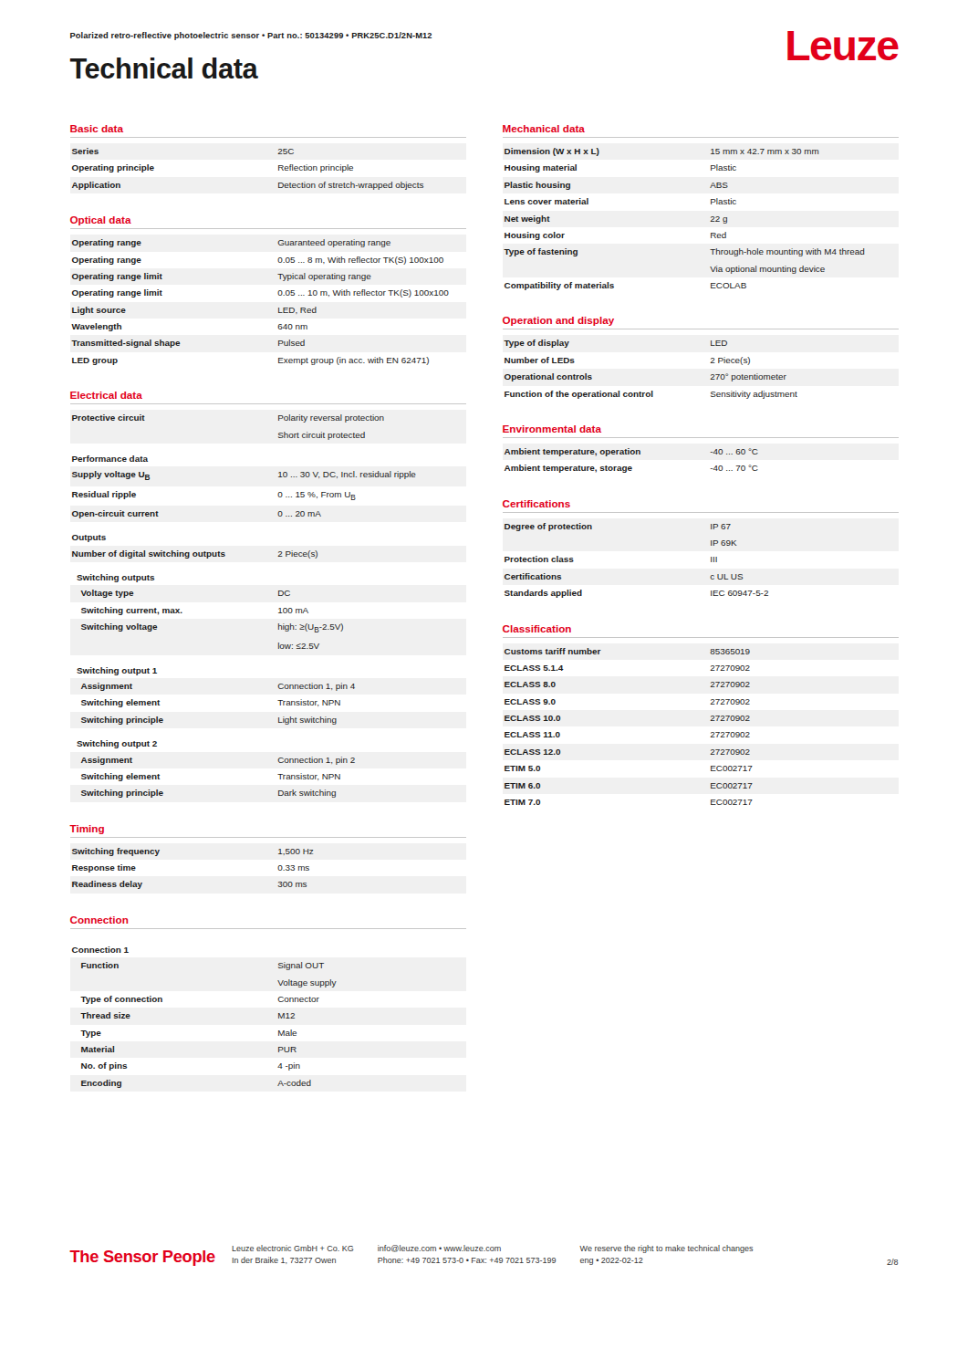Polarized retro-reflective photoelectric sensor • Part no.: 50134299 • PRK25C.D1/2N-M12
Technical data
Leuze
Basic data
| Series | 25C |
| Operating principle | Reflection principle |
| Application | Detection of stretch-wrapped objects |
Optical data
| Operating range | Guaranteed operating range |
| Operating range | 0.05 ... 8 m, With reflector TK(S) 100x100 |
| Operating range limit | Typical operating range |
| Operating range limit | 0.05 ... 10 m, With reflector TK(S) 100x100 |
| Light source | LED, Red |
| Wavelength | 640 nm |
| Transmitted-signal shape | Pulsed |
| LED group | Exempt group (in acc. with EN 62471) |
Electrical data
| Protective circuit | Polarity reversal protection |
| | Short circuit protected |
| Performance data |
| Supply voltage U B | 10 ... 30 V, DC, Incl. residual ripple |
| Residual ripple | 0 ... 15 %, From U B |
| Open-circuit current | 0 ... 20 mA |
| Outputs |
| Number of digital switching outputs | 2 Piece(s) |
| Switching outputs |
| Voltage type | DC |
| Switching current, max. | 100 mA |
| Switching voltage | high: ≥(U B -2.5V) |
| | low: ≤2.5V |
| Switching output 1 |
| Assignment | Connection 1, pin 4 |
| Switching element | Transistor, NPN |
| Switching principle | Light switching |
| Switching output 2 |
| Assignment | Connection 1, pin 2 |
| Switching element | Transistor, NPN |
| Switching principle | Dark switching |
Timing
| Switching frequency | 1,500 Hz |
| Response time | 0.33 ms |
| Readiness delay | 300 ms |
Connection
| Connection 1 |
| Function | Signal OUT |
| | Voltage supply |
| Type of connection | Connector |
| Thread size | M12 |
| Type | Male |
| Material | PUR |
| No. of pins | 4 -pin |
| Encoding | A-coded |
Mechanical data
| Dimension (W x H x L) | 15 mm x 42.7 mm x 30 mm |
| Housing material | Plastic |
| Plastic housing | ABS |
| Lens cover material | Plastic |
| Net weight | 22 g |
| Housing color | Red |
| Type of fastening | Through-hole mounting with M4 thread |
| | Via optional mounting device |
| Compatibility of materials | ECOLAB |
Operation and display
| Type of display | LED |
| Number of LEDs | 2 Piece(s) |
| Operational controls | 270° potentiometer |
| Function of the operational control | Sensitivity adjustment |
Environmental data
| Ambient temperature, operation | -40 ... 60 °C |
| Ambient temperature, storage | -40 ... 70 °C |
Certifications
| Degree of protection | IP 67 |
| | IP 69K |
| Protection class | III |
| Certifications | c UL US |
| Standards applied | IEC 60947-5-2 |
Classification
| Customs tariff number | 85365019 |
| ECLASS 5.1.4 | 27270902 |
| ECLASS 8.0 | 27270902 |
| ECLASS 9.0 | 27270902 |
| ECLASS 10.0 | 27270902 |
| ECLASS 11.0 | 27270902 |
| ECLASS 12.0 | 27270902 |
| ETIM 5.0 | EC002717 |
| ETIM 6.0 | EC002717 |
| ETIM 7.0 | EC002717 |
The Sensor People
Leuze electronic GmbH + Co. KG
In der Braike 1, 73277 Owen
info@leuze.com • www.leuze.com
Phone: +49 7021 573-0 • Fax: +49 7021 573-199
We reserve the right to make technical changes
eng • 2022-02-12
2/8